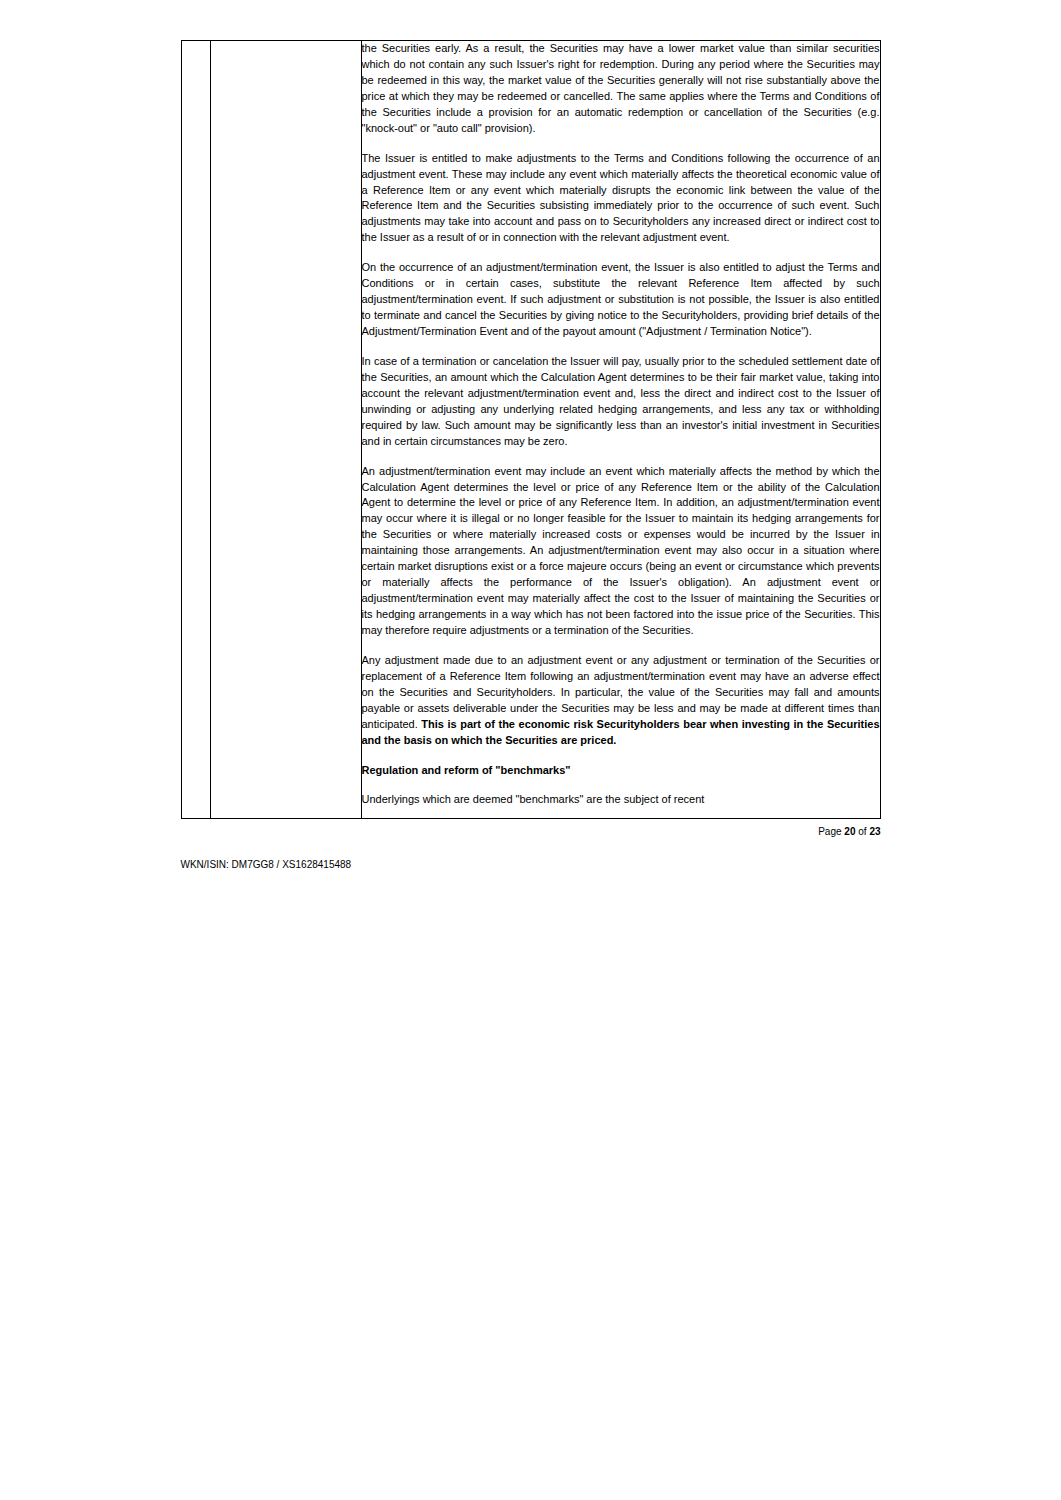| | | the Securities early. As a result, the Securities may have a lower market value than similar securities which do not contain any such Issuer's right for redemption. During any period where the Securities may be redeemed in this way, the market value of the Securities generally will not rise substantially above the price at which they may be redeemed or cancelled. The same applies where the Terms and Conditions of the Securities include a provision for an automatic redemption or cancellation of the Securities (e.g. "knock-out" or "auto call" provision). The Issuer is entitled to make adjustments to the Terms and Conditions following the occurrence of an adjustment event. These may include any event which materially affects the theoretical economic value of a Reference Item or any event which materially disrupts the economic link between the value of the Reference Item and the Securities subsisting immediately prior to the occurrence of such event. Such adjustments may take into account and pass on to Securityholders any increased direct or indirect cost to the Issuer as a result of or in connection with the relevant adjustment event. On the occurrence of an adjustment/termination event, the Issuer is also entitled to adjust the Terms and Conditions or in certain cases, substitute the relevant Reference Item affected by such adjustment/termination event. If such adjustment or substitution is not possible, the Issuer is also entitled to terminate and cancel the Securities by giving notice to the Securityholders, providing brief details of the Adjustment/Termination Event and of the payout amount ("Adjustment / Termination Notice"). In case of a termination or cancelation the Issuer will pay, usually prior to the scheduled settlement date of the Securities, an amount which the Calculation Agent determines to be their fair market value, taking into account the relevant adjustment/termination event and, less the direct and indirect cost to the Issuer of unwinding or adjusting any underlying related hedging arrangements, and less any tax or withholding required by law. Such amount may be significantly less than an investor's initial investment in Securities and in certain circumstances may be zero. An adjustment/termination event may include an event which materially affects the method by which the Calculation Agent determines the level or price of any Reference Item or the ability of the Calculation Agent to determine the level or price of any Reference Item. In addition, an adjustment/termination event may occur where it is illegal or no longer feasible for the Issuer to maintain its hedging arrangements for the Securities or where materially increased costs or expenses would be incurred by the Issuer in maintaining those arrangements. An adjustment/termination event may also occur in a situation where certain market disruptions exist or a force majeure occurs (being an event or circumstance which prevents or materially affects the performance of the Issuer's obligation). An adjustment event or adjustment/termination event may materially affect the cost to the Issuer of maintaining the Securities or its hedging arrangements in a way which has not been factored into the issue price of the Securities. This may therefore require adjustments or a termination of the Securities. Any adjustment made due to an adjustment event or any adjustment or termination of the Securities or replacement of a Reference Item following an adjustment/termination event may have an adverse effect on the Securities and Securityholders. In particular, the value of the Securities may fall and amounts payable or assets deliverable under the Securities may be less and may be made at different times than anticipated. This is part of the economic risk Securityholders bear when investing in the Securities and the basis on which the Securities are priced. Regulation and reform of "benchmarks" Underlyings which are deemed "benchmarks" are the subject of recent |
Page 20 of 23
WKN/ISIN: DM7GG8 / XS1628415488